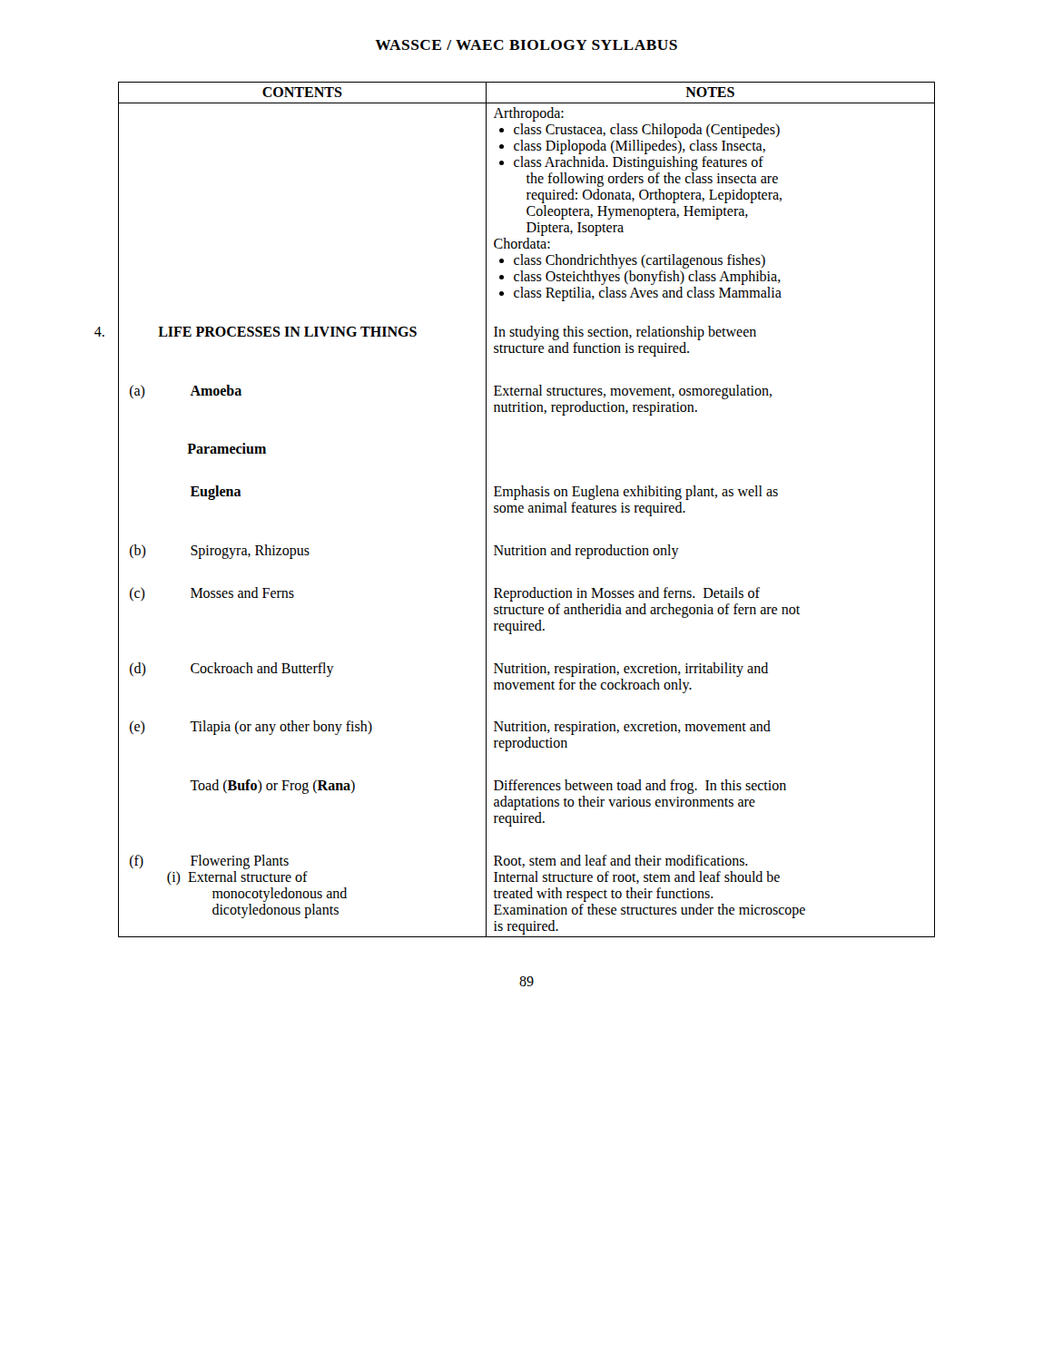WASSCE / WAEC BIOLOGY SYLLABUS
| CONTENTS | NOTES |
| --- | --- |
| | Arthropoda: class Crustacea, class Chilopoda (Centipedes) class Diplopoda (Millipedes), class Insecta, class Arachnida. Distinguishing features of the following orders of the class insecta are required: Odonata, Orthoptera, Lepidoptera, Coleoptera, Hymenoptera, Hemiptera, Diptera, Isoptera Chordata: class Chondrichthyes (cartilagenous fishes) class Osteichthyes (bonyfish) class Amphibia, class Reptilia, class Aves and class Mammalia |
| 4. LIFE PROCESSES IN LIVING THINGS | In studying this section, relationship between structure and function is required. |
| (a) Amoeba | External structures, movement, osmoregulation, nutrition, reproduction, respiration. |
| Paramecium | |
| Euglena | Emphasis on Euglena exhibiting plant, as well as some animal features is required. |
| (b) Spirogyra, Rhizopus | Nutrition and reproduction only |
| (c) Mosses and Ferns | Reproduction in Mosses and ferns. Details of structure of antheridia and archegonia of fern are not required. |
| (d) Cockroach and Butterfly | Nutrition, respiration, excretion, irritability and movement for the cockroach only. |
| (e) Tilapia (or any other bony fish) | Nutrition, respiration, excretion, movement and reproduction |
| Toad ( Bufo ) or Frog ( Rana ) | Differences between toad and frog. In this section adaptations to their various environments are required. |
| (f) Flowering Plants (i) External structure of monocotyledonous and dicotyledonous plants | Root, stem and leaf and their modifications. Internal structure of root, stem and leaf should be treated with respect to their functions. Examination of these structures under the microscope is required. |
89